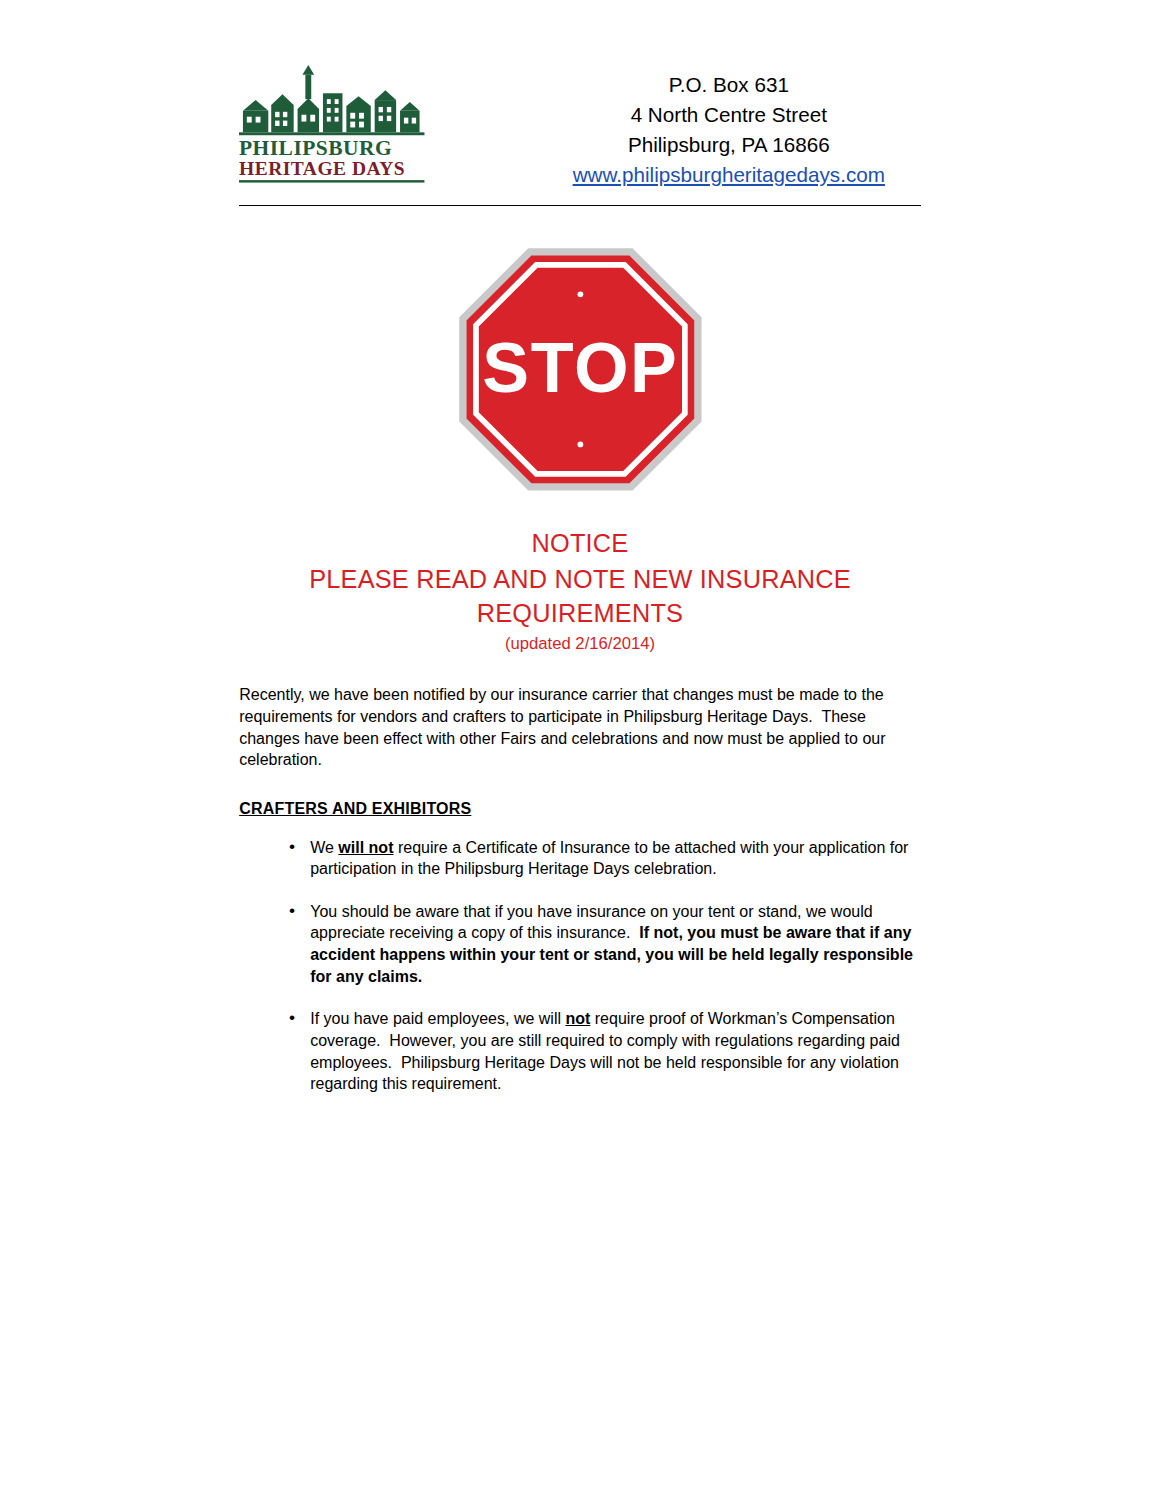PHILIPSBURG HERITAGE DAYS
P.O. Box 631
4 North Centre Street
Philipsburg, PA 16866
www.philipsburgheritagedays.com
STOP
NOTICE
PLEASE READ AND NOTE NEW INSURANCE REQUIREMENTS
(updated 2/16/2014)
Recently, we have been notified by our insurance carrier that changes must be made to the requirements for vendors and crafters to participate in Philipsburg Heritage Days. These changes have been effect with other Fairs and celebrations and now must be applied to our celebration.
CRAFTERS AND EXHIBITORS
We will not require a Certificate of Insurance to be attached with your application for participation in the Philipsburg Heritage Days celebration.
You should be aware that if you have insurance on your tent or stand, we would appreciate receiving a copy of this insurance. If not, you must be aware that if any accident happens within your tent or stand, you will be held legally responsible for any claims.
If you have paid employees, we will not require proof of Workman’s Compensation coverage. However, you are still required to comply with regulations regarding paid employees. Philipsburg Heritage Days will not be held responsible for any violation regarding this requirement.